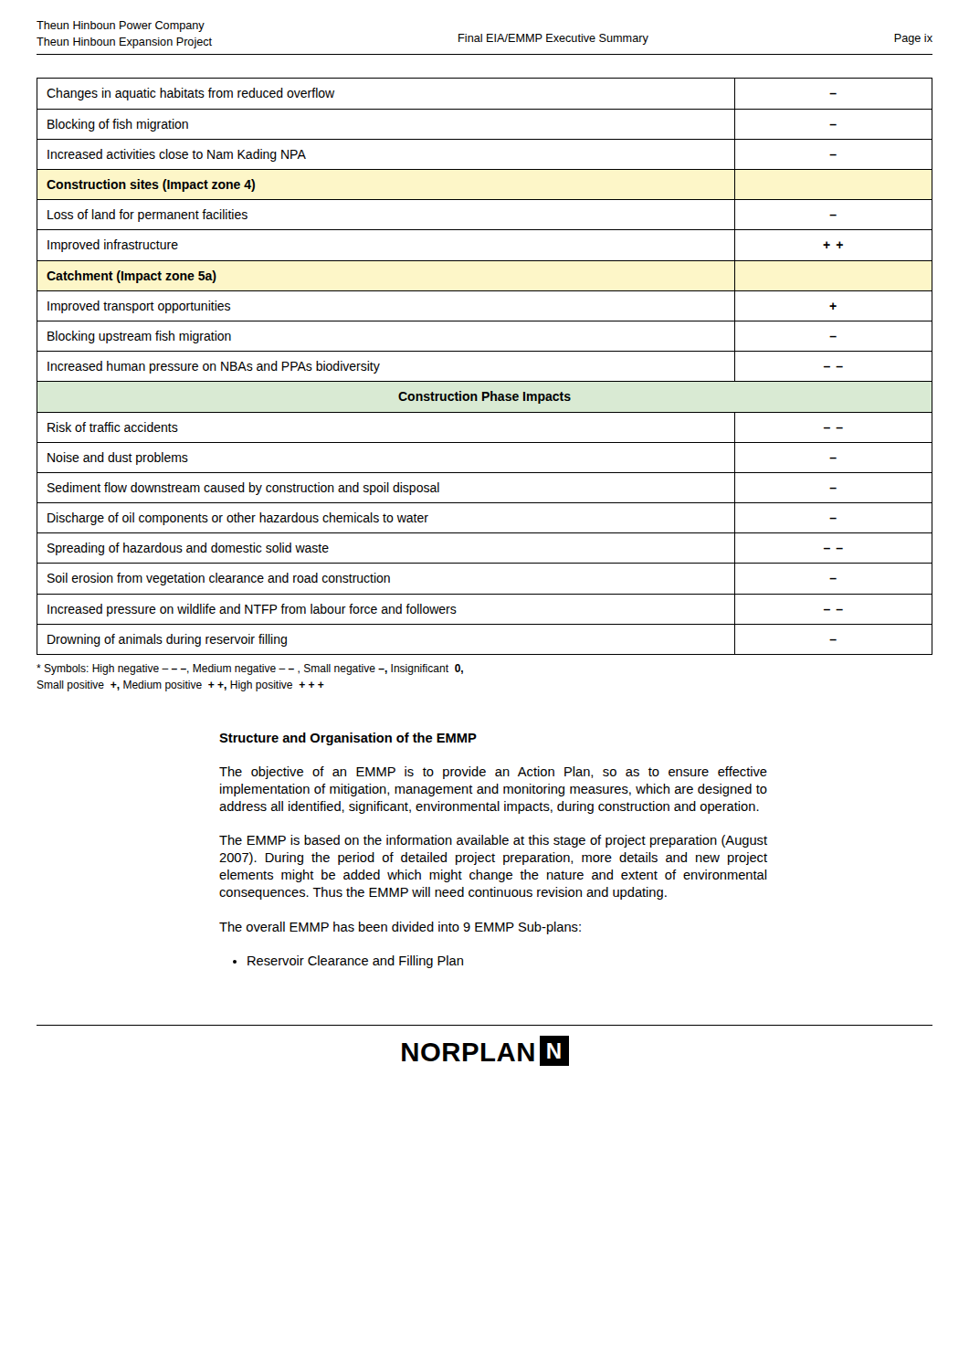Theun Hinboun Power Company
Theun Hinboun Expansion Project
Final EIA/EMMP Executive Summary
Page ix
| Changes in aquatic habitats from reduced overflow | – |
| Blocking of fish migration | – |
| Increased activities close to Nam Kading NPA | – |
| Construction sites (Impact zone 4) | |
| Loss of land for permanent facilities | – |
| Improved infrastructure | + + |
| Catchment (Impact zone 5a) | |
| Improved transport opportunities | + |
| Blocking upstream fish migration | – |
| Increased human pressure on NBAs and PPAs biodiversity | – – |
| Construction Phase Impacts |
| Risk of traffic accidents | – – |
| Noise and dust problems | – |
| Sediment flow downstream caused by construction and spoil disposal | – |
| Discharge of oil components or other hazardous chemicals to water | – |
| Spreading of hazardous and domestic solid waste | – – |
| Soil erosion from vegetation clearance and road construction | – |
| Increased pressure on wildlife and NTFP from labour force and followers | – – |
| Drowning of animals during reservoir filling | – |
* Symbols: High negative – – –, Medium negative – – , Small negative –, Insignificant 0,
Small positive +, Medium positive + +, High positive + + +
Structure and Organisation of the EMMP
The objective of an EMMP is to provide an Action Plan, so as to ensure effective implementation of mitigation, management and monitoring measures, which are designed to address all identified, significant, environmental impacts, during construction and operation.
The EMMP is based on the information available at this stage of project preparation (August 2007). During the period of detailed project preparation, more details and new project elements might be added which might change the nature and extent of environmental consequences. Thus the EMMP will need continuous revision and updating.
The overall EMMP has been divided into 9 EMMP Sub-plans:
Reservoir Clearance and Filling Plan
NORPLANN